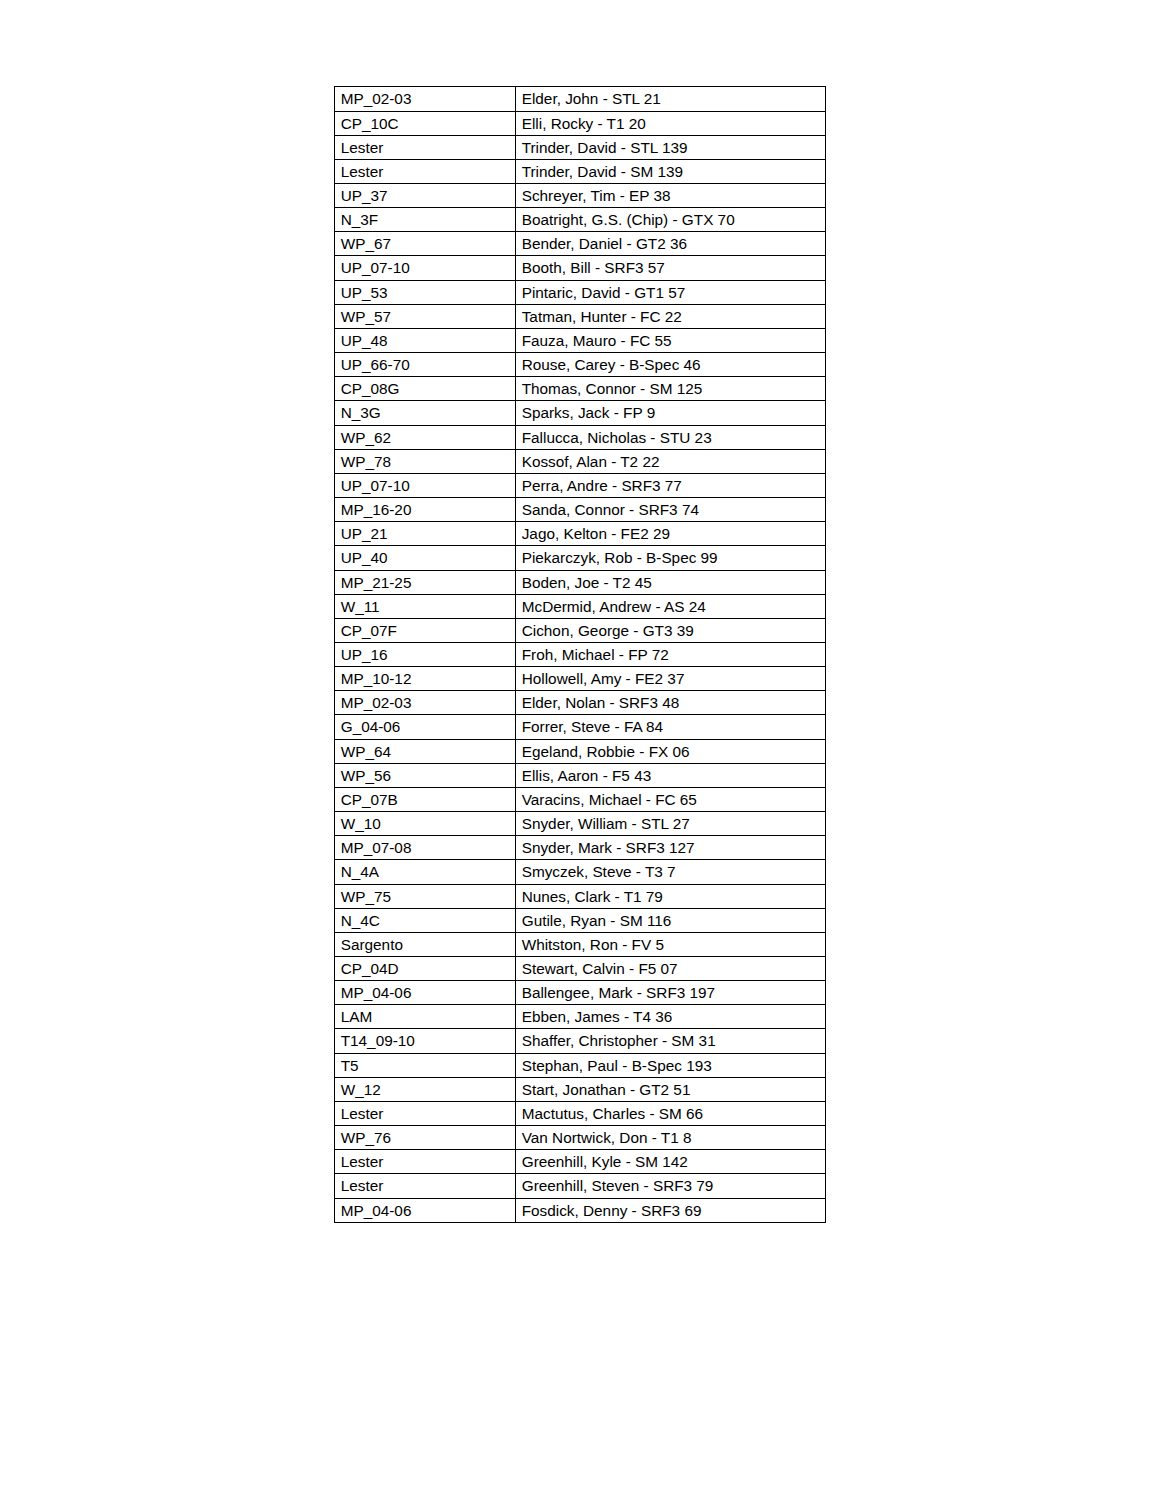| MP_02-03 | Elder, John - STL 21 |
| CP_10C | Elli, Rocky - T1 20 |
| Lester | Trinder, David - STL 139 |
| Lester | Trinder, David - SM 139 |
| UP_37 | Schreyer, Tim - EP 38 |
| N_3F | Boatright, G.S. (Chip) - GTX 70 |
| WP_67 | Bender, Daniel - GT2 36 |
| UP_07-10 | Booth, Bill - SRF3 57 |
| UP_53 | Pintaric, David - GT1 57 |
| WP_57 | Tatman, Hunter - FC 22 |
| UP_48 | Fauza, Mauro - FC 55 |
| UP_66-70 | Rouse, Carey - B-Spec 46 |
| CP_08G | Thomas, Connor - SM 125 |
| N_3G | Sparks, Jack - FP 9 |
| WP_62 | Fallucca, Nicholas - STU 23 |
| WP_78 | Kossof, Alan - T2 22 |
| UP_07-10 | Perra, Andre - SRF3 77 |
| MP_16-20 | Sanda, Connor - SRF3 74 |
| UP_21 | Jago, Kelton - FE2 29 |
| UP_40 | Piekarczyk, Rob - B-Spec 99 |
| MP_21-25 | Boden, Joe - T2 45 |
| W_11 | McDermid, Andrew - AS 24 |
| CP_07F | Cichon, George - GT3 39 |
| UP_16 | Froh, Michael - FP 72 |
| MP_10-12 | Hollowell, Amy - FE2 37 |
| MP_02-03 | Elder, Nolan - SRF3 48 |
| G_04-06 | Forrer, Steve - FA 84 |
| WP_64 | Egeland, Robbie - FX 06 |
| WP_56 | Ellis, Aaron - F5 43 |
| CP_07B | Varacins, Michael - FC 65 |
| W_10 | Snyder, William - STL 27 |
| MP_07-08 | Snyder, Mark - SRF3 127 |
| N_4A | Smyczek, Steve - T3 7 |
| WP_75 | Nunes, Clark - T1 79 |
| N_4C | Gutile, Ryan - SM 116 |
| Sargento | Whitston, Ron - FV 5 |
| CP_04D | Stewart, Calvin - F5 07 |
| MP_04-06 | Ballengee, Mark - SRF3 197 |
| LAM | Ebben, James - T4 36 |
| T14_09-10 | Shaffer, Christopher - SM 31 |
| T5 | Stephan, Paul - B-Spec 193 |
| W_12 | Start, Jonathan - GT2 51 |
| Lester | Mactutus, Charles - SM 66 |
| WP_76 | Van Nortwick, Don - T1 8 |
| Lester | Greenhill, Kyle - SM 142 |
| Lester | Greenhill, Steven - SRF3 79 |
| MP_04-06 | Fosdick, Denny - SRF3 69 |